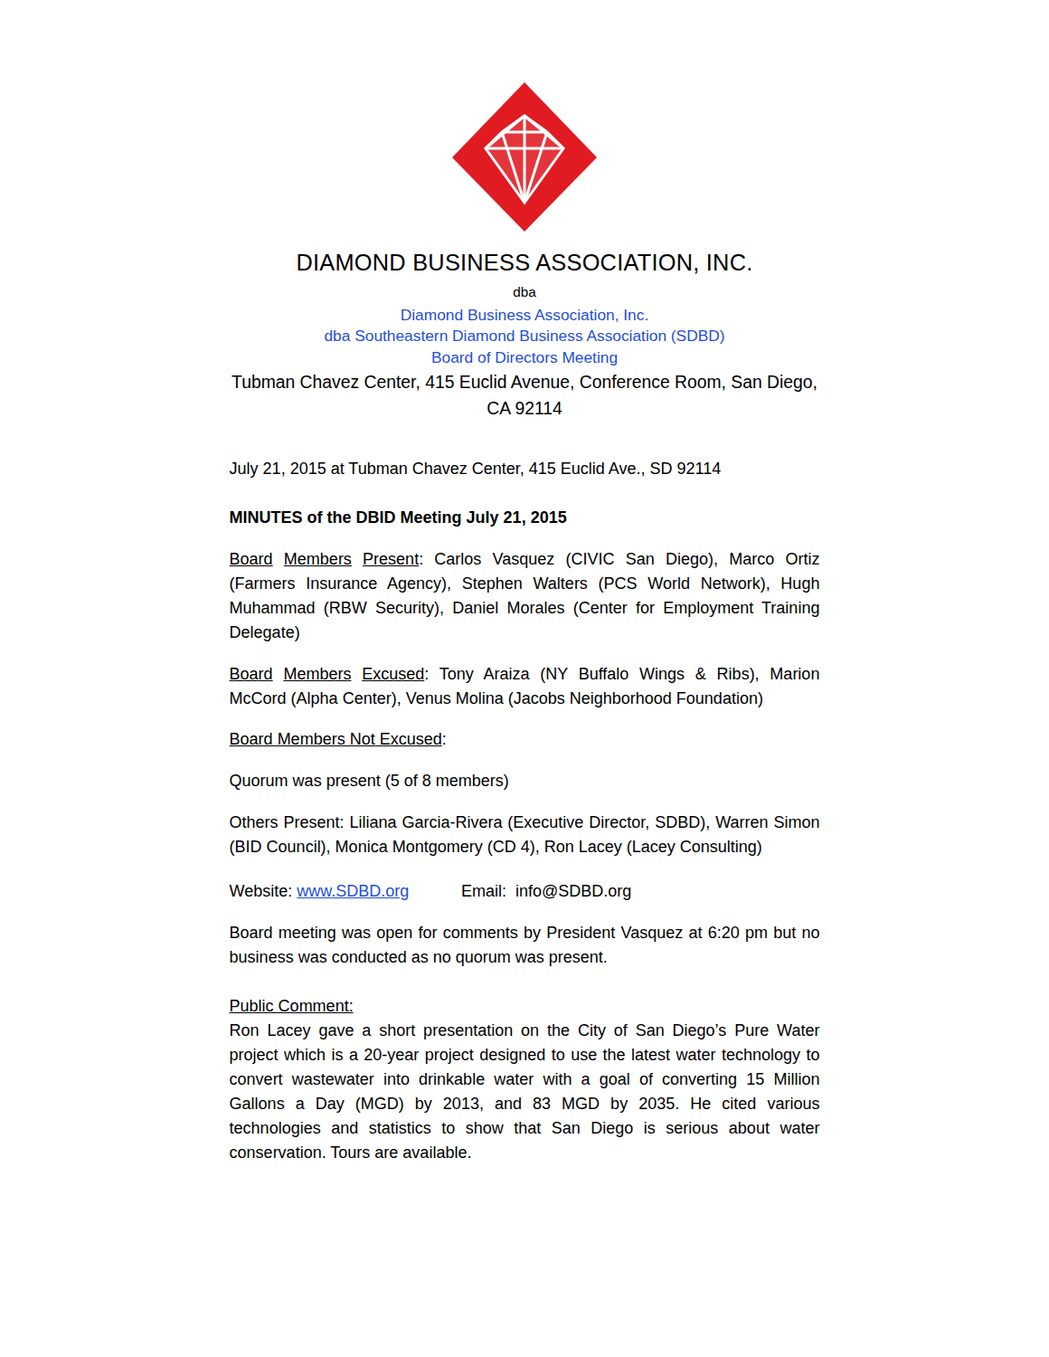DIAMOND BUSINESS ASSOCIATION, INC.
dba
Diamond Business Association, Inc.
dba Southeastern Diamond Business Association (SDBD)
Board of Directors Meeting
Tubman Chavez Center, 415 Euclid Avenue, Conference Room, San Diego, CA 92114
July 21, 2015 at Tubman Chavez Center, 415 Euclid Ave., SD 92114
MINUTES of the DBID Meeting July 21, 2015
Board Members Present: Carlos Vasquez (CIVIC San Diego), Marco Ortiz (Farmers Insurance Agency), Stephen Walters (PCS World Network), Hugh Muhammad (RBW Security), Daniel Morales (Center for Employment Training Delegate)
Board Members Excused: Tony Araiza (NY Buffalo Wings & Ribs), Marion McCord (Alpha Center), Venus Molina (Jacobs Neighborhood Foundation)
Board Members Not Excused:
Quorum was present (5 of 8 members)
Others Present: Liliana Garcia-Rivera (Executive Director, SDBD), Warren Simon (BID Council), Monica Montgomery (CD 4), Ron Lacey (Lacey Consulting)
Website: www.SDBD.org Email: info@SDBD.org
Board meeting was open for comments by President Vasquez at 6:20 pm but no business was conducted as no quorum was present.
Public Comment:
Ron Lacey gave a short presentation on the City of San Diego’s Pure Water project which is a 20-year project designed to use the latest water technology to convert wastewater into drinkable water with a goal of converting 15 Million Gallons a Day (MGD) by 2013, and 83 MGD by 2035. He cited various technologies and statistics to show that San Diego is serious about water conservation. Tours are available.